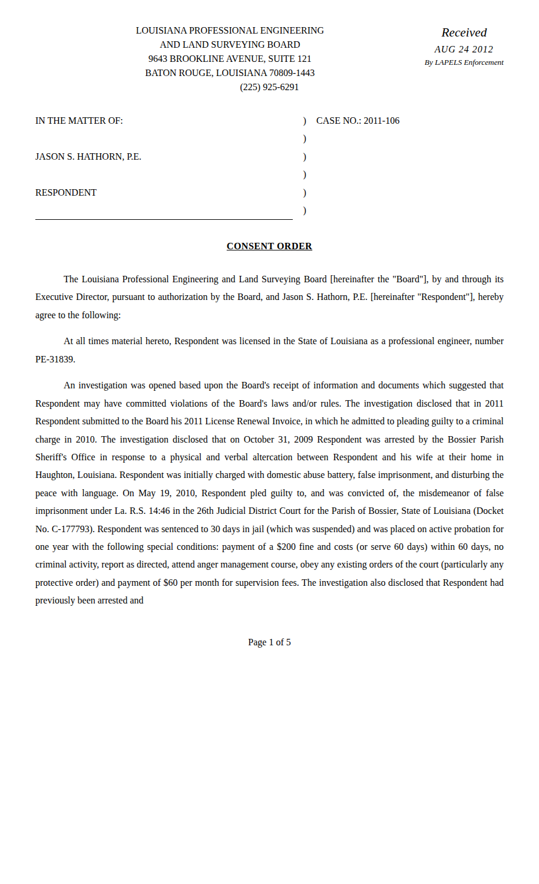Received
AUG 24 2012
By LAPELS Enforcement
LOUISIANA PROFESSIONAL ENGINEERING
AND LAND SURVEYING BOARD
9643 BROOKLINE AVENUE, SUITE 121
BATON ROUGE, LOUISIANA 70809-1443
(225) 925-6291
| IN THE MATTER OF: | ) | CASE NO.: 2011-106 |
| | ) | |
| JASON S. HATHORN, P.E. | ) | |
| | ) | |
| RESPONDENT | ) | |
| | ) | |
CONSENT ORDER
The Louisiana Professional Engineering and Land Surveying Board [hereinafter the "Board"], by and through its Executive Director, pursuant to authorization by the Board, and Jason S. Hathorn, P.E. [hereinafter "Respondent"], hereby agree to the following:
At all times material hereto, Respondent was licensed in the State of Louisiana as a professional engineer, number PE-31839.
An investigation was opened based upon the Board's receipt of information and documents which suggested that Respondent may have committed violations of the Board's laws and/or rules. The investigation disclosed that in 2011 Respondent submitted to the Board his 2011 License Renewal Invoice, in which he admitted to pleading guilty to a criminal charge in 2010. The investigation disclosed that on October 31, 2009 Respondent was arrested by the Bossier Parish Sheriff's Office in response to a physical and verbal altercation between Respondent and his wife at their home in Haughton, Louisiana. Respondent was initially charged with domestic abuse battery, false imprisonment, and disturbing the peace with language. On May 19, 2010, Respondent pled guilty to, and was convicted of, the misdemeanor of false imprisonment under La. R.S. 14:46 in the 26th Judicial District Court for the Parish of Bossier, State of Louisiana (Docket No. C-177793). Respondent was sentenced to 30 days in jail (which was suspended) and was placed on active probation for one year with the following special conditions: payment of a $200 fine and costs (or serve 60 days) within 60 days, no criminal activity, report as directed, attend anger management course, obey any existing orders of the court (particularly any protective order) and payment of $60 per month for supervision fees. The investigation also disclosed that Respondent had previously been arrested and
Page 1 of 5